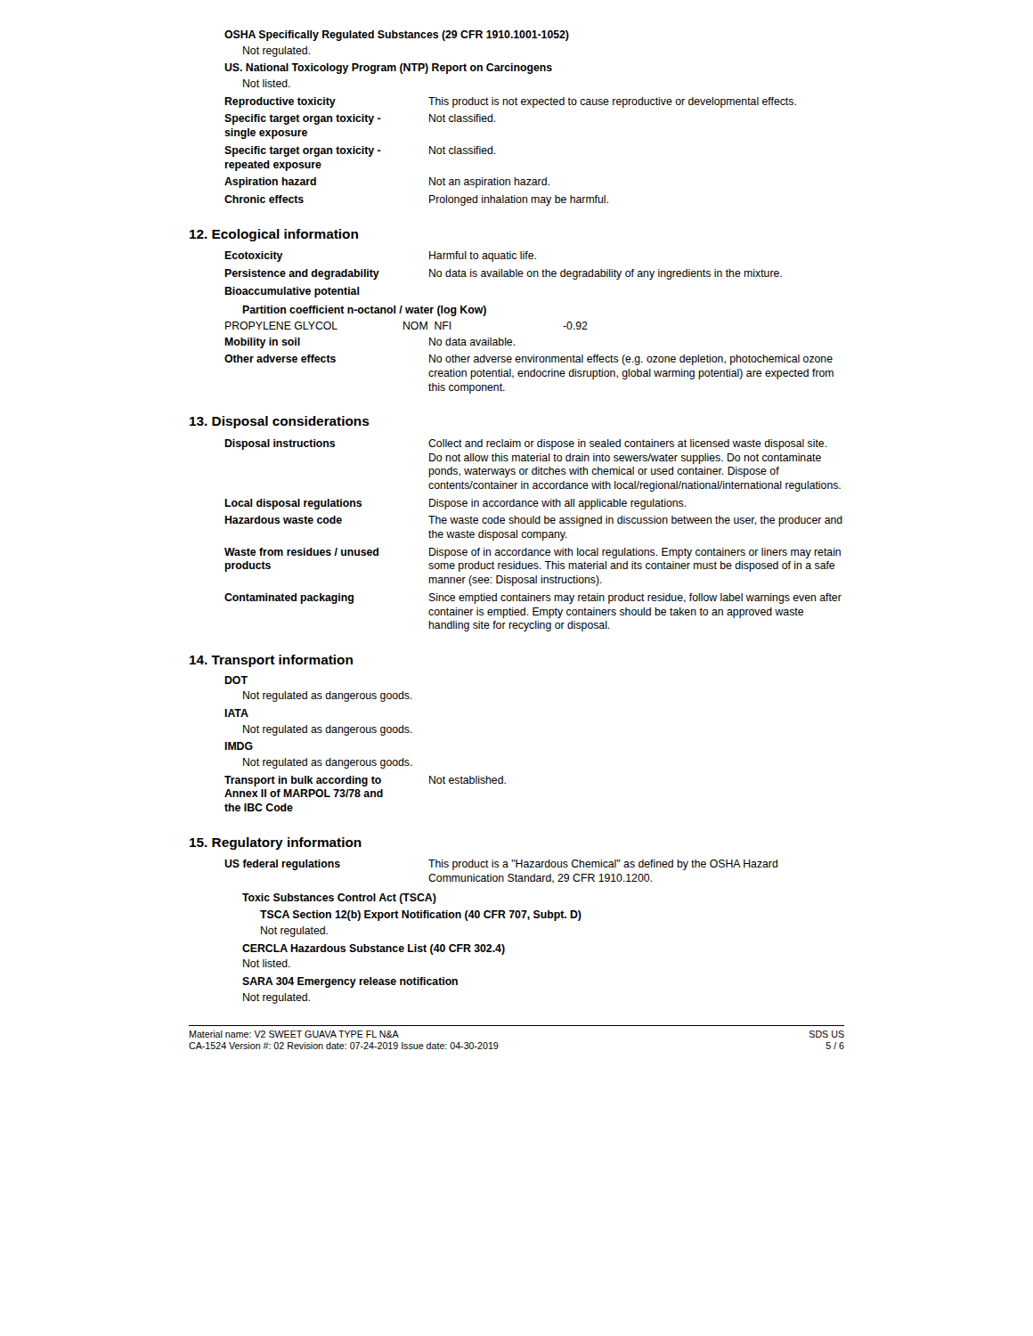OSHA Specifically Regulated Substances (29 CFR 1910.1001-1052)
Not regulated.
US. National Toxicology Program (NTP) Report on Carcinogens
Not listed.
| Reproductive toxicity | This product is not expected to cause reproductive or developmental effects. |
| Specific target organ toxicity - single exposure | Not classified. |
| Specific target organ toxicity - repeated exposure | Not classified. |
| Aspiration hazard | Not an aspiration hazard. |
| Chronic effects | Prolonged inhalation may be harmful. |
12. Ecological information
| Ecotoxicity | Harmful to aquatic life. |
| Persistence and degradability | No data is available on the degradability of any ingredients in the mixture. |
| Bioaccumulative potential | |
Partition coefficient n-octanol / water (log Kow)
PROPYLENE GLYCOL NOM NFI -0.92
| Mobility in soil | No data available. |
| Other adverse effects | No other adverse environmental effects (e.g. ozone depletion, photochemical ozone creation potential, endocrine disruption, global warming potential) are expected from this component. |
13. Disposal considerations
| Disposal instructions | Collect and reclaim or dispose in sealed containers at licensed waste disposal site. Do not allow this material to drain into sewers/water supplies. Do not contaminate ponds, waterways or ditches with chemical or used container. Dispose of contents/container in accordance with local/regional/national/international regulations. |
| Local disposal regulations | Dispose in accordance with all applicable regulations. |
| Hazardous waste code | The waste code should be assigned in discussion between the user, the producer and the waste disposal company. |
| Waste from residues / unused products | Dispose of in accordance with local regulations. Empty containers or liners may retain some product residues. This material and its container must be disposed of in a safe manner (see: Disposal instructions). |
| Contaminated packaging | Since emptied containers may retain product residue, follow label warnings even after container is emptied. Empty containers should be taken to an approved waste handling site for recycling or disposal. |
14. Transport information
DOT
Not regulated as dangerous goods.
IATA
Not regulated as dangerous goods.
IMDG
Not regulated as dangerous goods.
| Transport in bulk according to Annex II of MARPOL 73/78 and the IBC Code | Not established. |
15. Regulatory information
| US federal regulations | This product is a "Hazardous Chemical" as defined by the OSHA Hazard Communication Standard, 29 CFR 1910.1200. |
Toxic Substances Control Act (TSCA)
TSCA Section 12(b) Export Notification (40 CFR 707, Subpt. D)
Not regulated.
CERCLA Hazardous Substance List (40 CFR 302.4)
Not listed.
SARA 304 Emergency release notification
Not regulated.
Material name: V2 SWEET GUAVA TYPE FL N&A
CA-1524 Version #: 02 Revision date: 07-24-2019 Issue date: 04-30-2019
SDS US
5 / 6